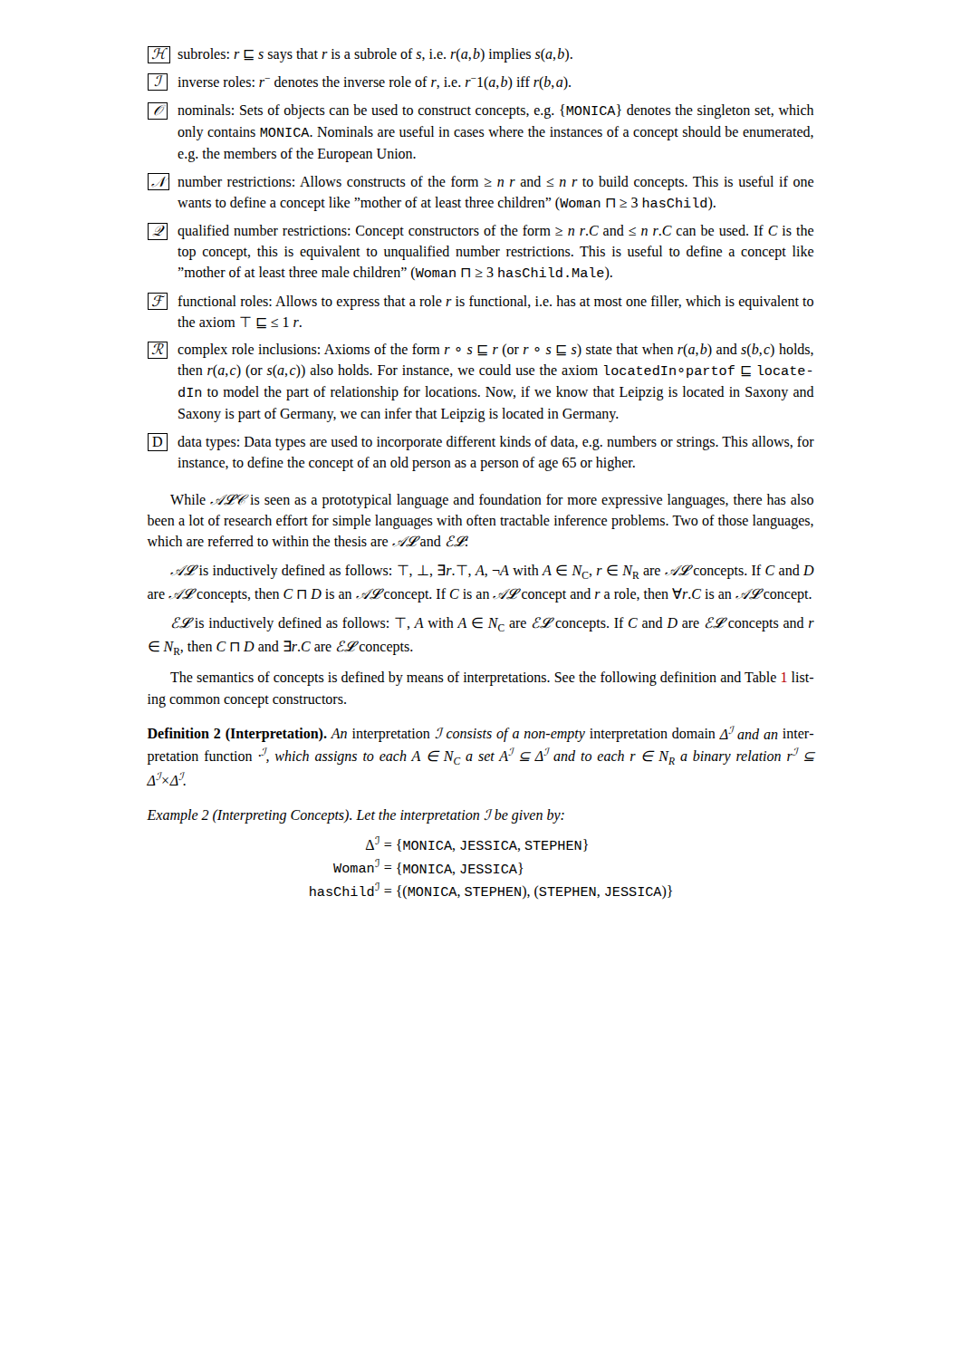ℋ
subroles: r ⊑ s says that r is a subrole of s, i.e. r(a, b) implies s(a, b).
ℐ
inverse roles: r− denotes the inverse role of r, i.e. r−1(a, b) iff r(b, a).
𝒪
nominals: Sets of objects can be used to construct concepts, e.g. {MONICA} denotes the singleton set, which only contains MONICA. Nominals are useful in cases where the instances of a concept should be enumerated, e.g. the members of the European Union.
𝒩
number restrictions: Allows constructs of the form ≥ n r and ≤ n r to build concepts. This is useful if one wants to define a concept like ”mother of at least three children” (Woman ⊓ ≥ 3 hasChild).
𝒬
qualified number restrictions: Concept constructors of the form ≥ n r.C and ≤ n r.C can be used. If C is the top concept, this is equivalent to unqualified number restrictions. This is useful to define a concept like ”mother of at least three male children” (Woman ⊓ ≥ 3 hasChild.Male).
ℱ
functional roles: Allows to express that a role r is functional, i.e. has at most one filler, which is equivalent to the axiom ⊤ ⊑ ≤ 1 r.
ℛ
complex role inclusions: Axioms of the form r ∘ s ⊑ r (or r ∘ s ⊑ s) state that when r(a, b) and s(b, c) holds, then r(a, c) (or s(a, c)) also holds. For instance, we could use the axiom locatedIn∘partof ⊑ locatedIn to model the part of relationship for locations. Now, if we know that Leipzig is located in Saxony and Saxony is part of Germany, we can infer that Leipzig is located in Germany.
D
data types: Data types are used to incorporate different kinds of data, e.g. numbers or strings. This allows, for instance, to define the concept of an old person as a person of age 65 or higher.
While 𝒜𝓛𝒞 is seen as a prototypical language and foundation for more expressive languages, there has also been a lot of research effort for simple languages with often tractable inference problems. Two of those languages, which are referred to within the thesis are 𝒜𝓛 and ℰ𝓛:
𝒜𝓛 is inductively defined as follows: ⊤, ⊥, ∃r.⊤, A, ¬A with A ∈ NC, r ∈ NR are 𝒜𝓛 concepts. If C and D are 𝒜𝓛 concepts, then C ⊓ D is an 𝒜𝓛 concept. If C is an 𝒜𝓛 concept and r a role, then ∀r.C is an 𝒜𝓛 concept.
ℰ𝓛 is inductively defined as follows: ⊤, A with A ∈ NC are ℰ𝓛 concepts. If C and D are ℰ𝓛 concepts and r ∈ NR, then C ⊓ D and ∃r.C are ℰ𝓛 concepts.
The semantics of concepts is defined by means of interpretations. See the following definition and Table 1 listing common concept constructors.
Definition 2 (Interpretation). An interpretation ℐ consists of a non-empty interpretation domain Δℐ and an interpretation function ·ℐ, which assigns to each A ∈ NC a set Aℐ ⊆ Δℐ and to each r ∈ NR a binary relation rℐ ⊆ Δℐ×Δℐ.
Example 2 (Interpreting Concepts). Let the interpretation ℐ be given by:
Δℐ = {MONICA, JESSICA, STEPHEN} Woman ℐ = {MONICA, JESSICA} hasChild ℐ = {(MONICA, STEPHEN), (STEPHEN, JESSICA)}